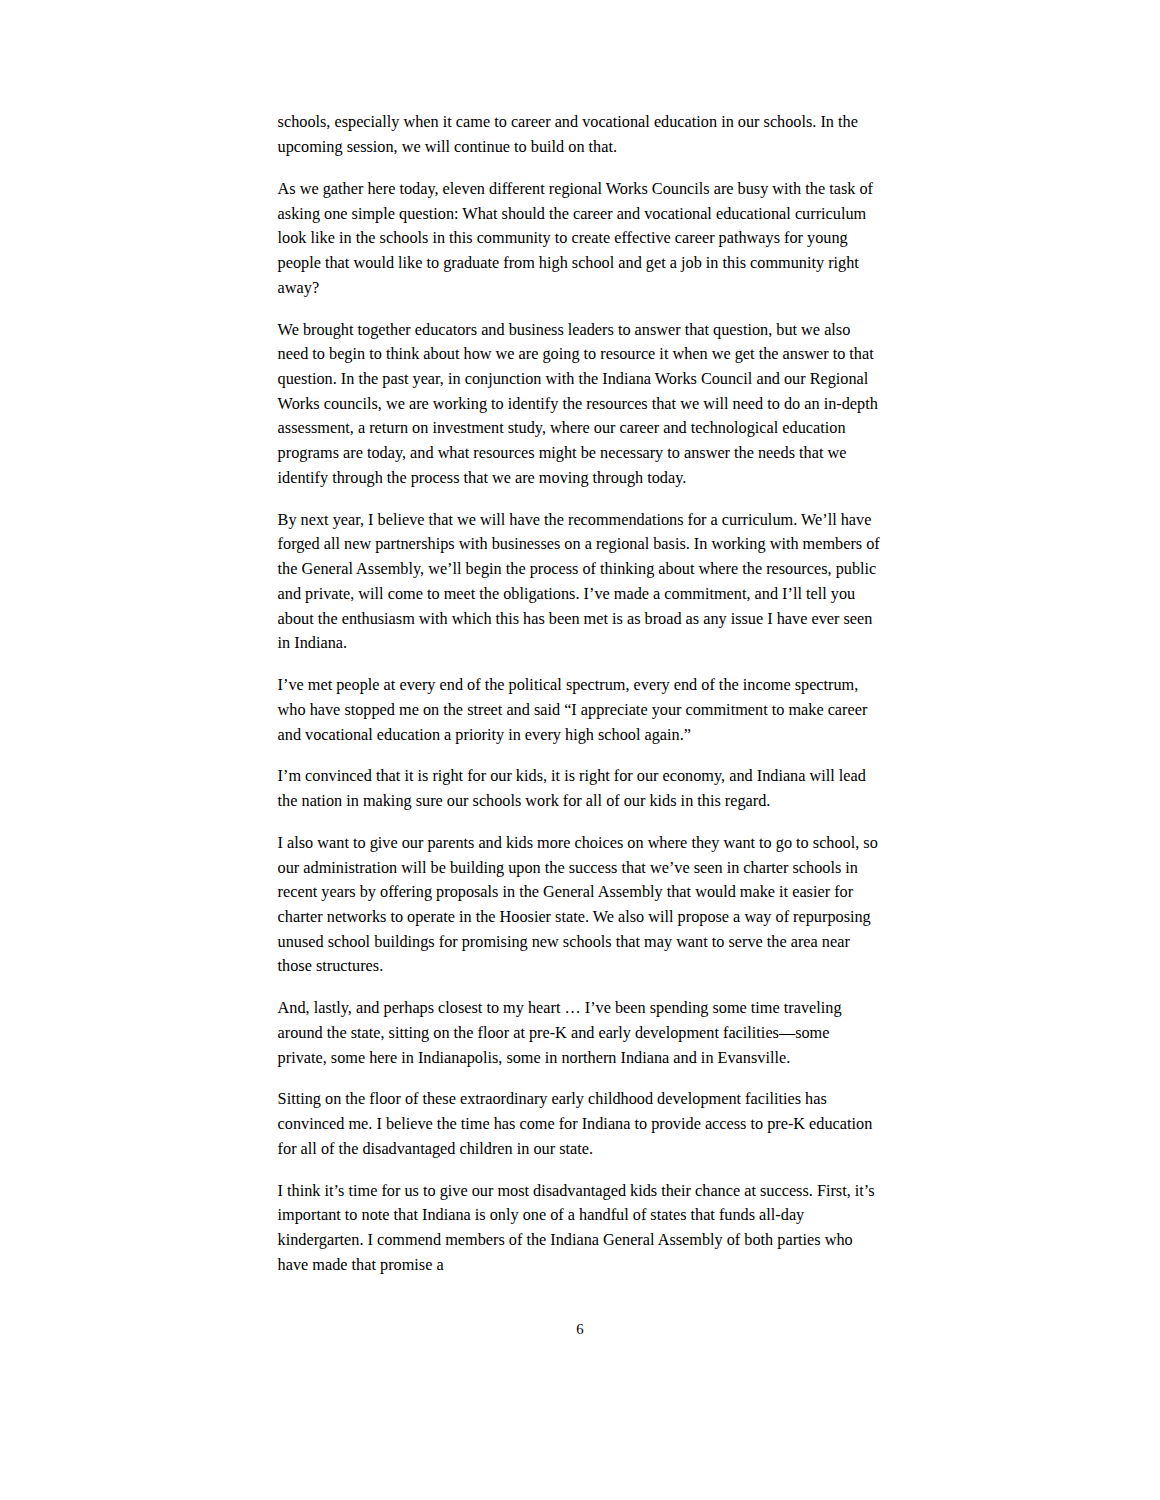schools, especially when it came to career and vocational education in our schools. In the upcoming session, we will continue to build on that.
As we gather here today, eleven different regional Works Councils are busy with the task of asking one simple question: What should the career and vocational educational curriculum look like in the schools in this community to create effective career pathways for young people that would like to graduate from high school and get a job in this community right away?
We brought together educators and business leaders to answer that question, but we also need to begin to think about how we are going to resource it when we get the answer to that question. In the past year, in conjunction with the Indiana Works Council and our Regional Works councils, we are working to identify the resources that we will need to do an in-depth assessment, a return on investment study, where our career and technological education programs are today, and what resources might be necessary to answer the needs that we identify through the process that we are moving through today.
By next year, I believe that we will have the recommendations for a curriculum. We’ll have forged all new partnerships with businesses on a regional basis. In working with members of the General Assembly, we’ll begin the process of thinking about where the resources, public and private, will come to meet the obligations. I’ve made a commitment, and I’ll tell you about the enthusiasm with which this has been met is as broad as any issue I have ever seen in Indiana.
I’ve met people at every end of the political spectrum, every end of the income spectrum, who have stopped me on the street and said “I appreciate your commitment to make career and vocational education a priority in every high school again.”
I’m convinced that it is right for our kids, it is right for our economy, and Indiana will lead the nation in making sure our schools work for all of our kids in this regard.
I also want to give our parents and kids more choices on where they want to go to school, so our administration will be building upon the success that we’ve seen in charter schools in recent years by offering proposals in the General Assembly that would make it easier for charter networks to operate in the Hoosier state. We also will propose a way of repurposing unused school buildings for promising new schools that may want to serve the area near those structures.
And, lastly, and perhaps closest to my heart … I’ve been spending some time traveling around the state, sitting on the floor at pre-K and early development facilities—some private, some here in Indianapolis, some in northern Indiana and in Evansville.
Sitting on the floor of these extraordinary early childhood development facilities has convinced me. I believe the time has come for Indiana to provide access to pre-K education for all of the disadvantaged children in our state.
I think it’s time for us to give our most disadvantaged kids their chance at success. First, it’s important to note that Indiana is only one of a handful of states that funds all-day kindergarten. I commend members of the Indiana General Assembly of both parties who have made that promise a
6